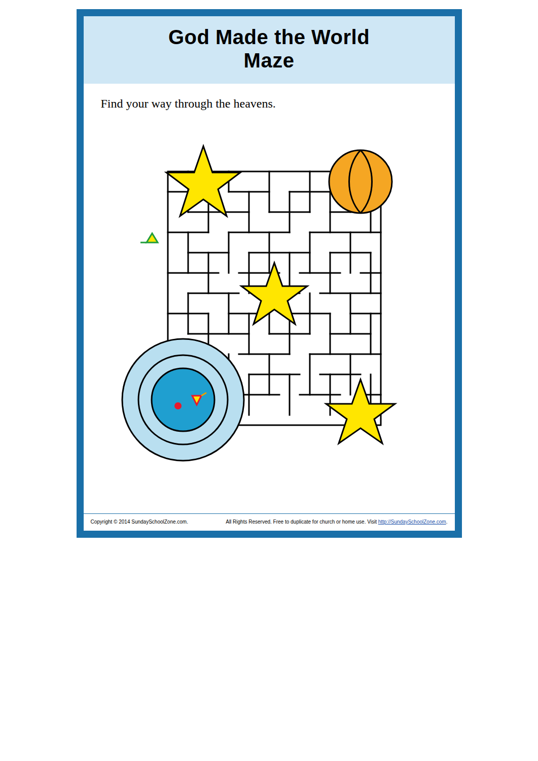God Made the World
Maze
Find your way through the heavens.
Copyright © 2014 SundaySchoolZone.com. All Rights Reserved. Free to duplicate for church or home use. Visit http://SundaySchoolZone.com.